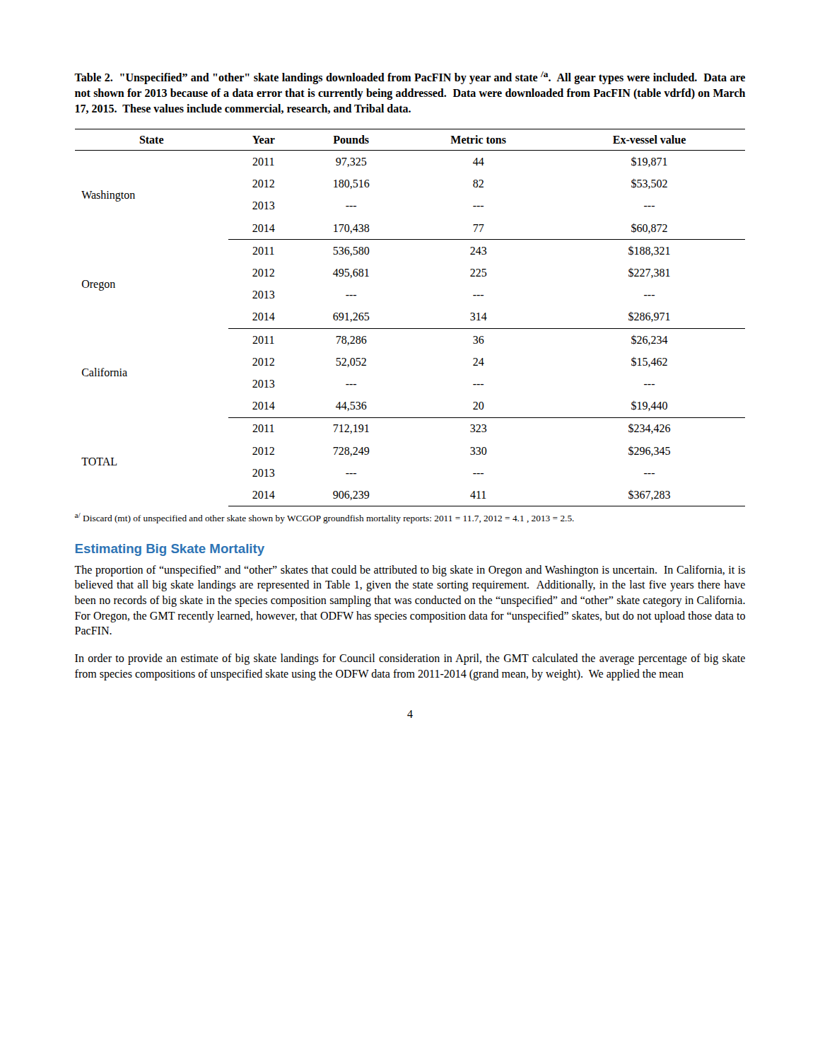Table 2. "Unspecified” and "other" skate landings downloaded from PacFIN by year and state /a. All gear types were included. Data are not shown for 2013 because of a data error that is currently being addressed. Data were downloaded from PacFIN (table vdrfd) on March 17, 2015. These values include commercial, research, and Tribal data.
| State | Year | Pounds | Metric tons | Ex-vessel value |
| --- | --- | --- | --- | --- |
| Washington | 2011 | 97,325 | 44 | $19,871 |
| 2012 | 180,516 | 82 | $53,502 |
| 2013 | --- | --- | --- |
| 2014 | 170,438 | 77 | $60,872 |
| Oregon | 2011 | 536,580 | 243 | $188,321 |
| 2012 | 495,681 | 225 | $227,381 |
| 2013 | --- | --- | --- |
| 2014 | 691,265 | 314 | $286,971 |
| California | 2011 | 78,286 | 36 | $26,234 |
| 2012 | 52,052 | 24 | $15,462 |
| 2013 | --- | --- | --- |
| 2014 | 44,536 | 20 | $19,440 |
| TOTAL | 2011 | 712,191 | 323 | $234,426 |
| 2012 | 728,249 | 330 | $296,345 |
| 2013 | --- | --- | --- |
| 2014 | 906,239 | 411 | $367,283 |
a/ Discard (mt) of unspecified and other skate shown by WCGOP groundfish mortality reports: 2011 = 11.7, 2012 = 4.1 , 2013 = 2.5.
Estimating Big Skate Mortality
The proportion of “unspecified” and “other” skates that could be attributed to big skate in Oregon and Washington is uncertain. In California, it is believed that all big skate landings are represented in Table 1, given the state sorting requirement. Additionally, in the last five years there have been no records of big skate in the species composition sampling that was conducted on the “unspecified” and “other” skate category in California. For Oregon, the GMT recently learned, however, that ODFW has species composition data for “unspecified” skates, but do not upload those data to PacFIN.
In order to provide an estimate of big skate landings for Council consideration in April, the GMT calculated the average percentage of big skate from species compositions of unspecified skate using the ODFW data from 2011-2014 (grand mean, by weight). We applied the mean
4